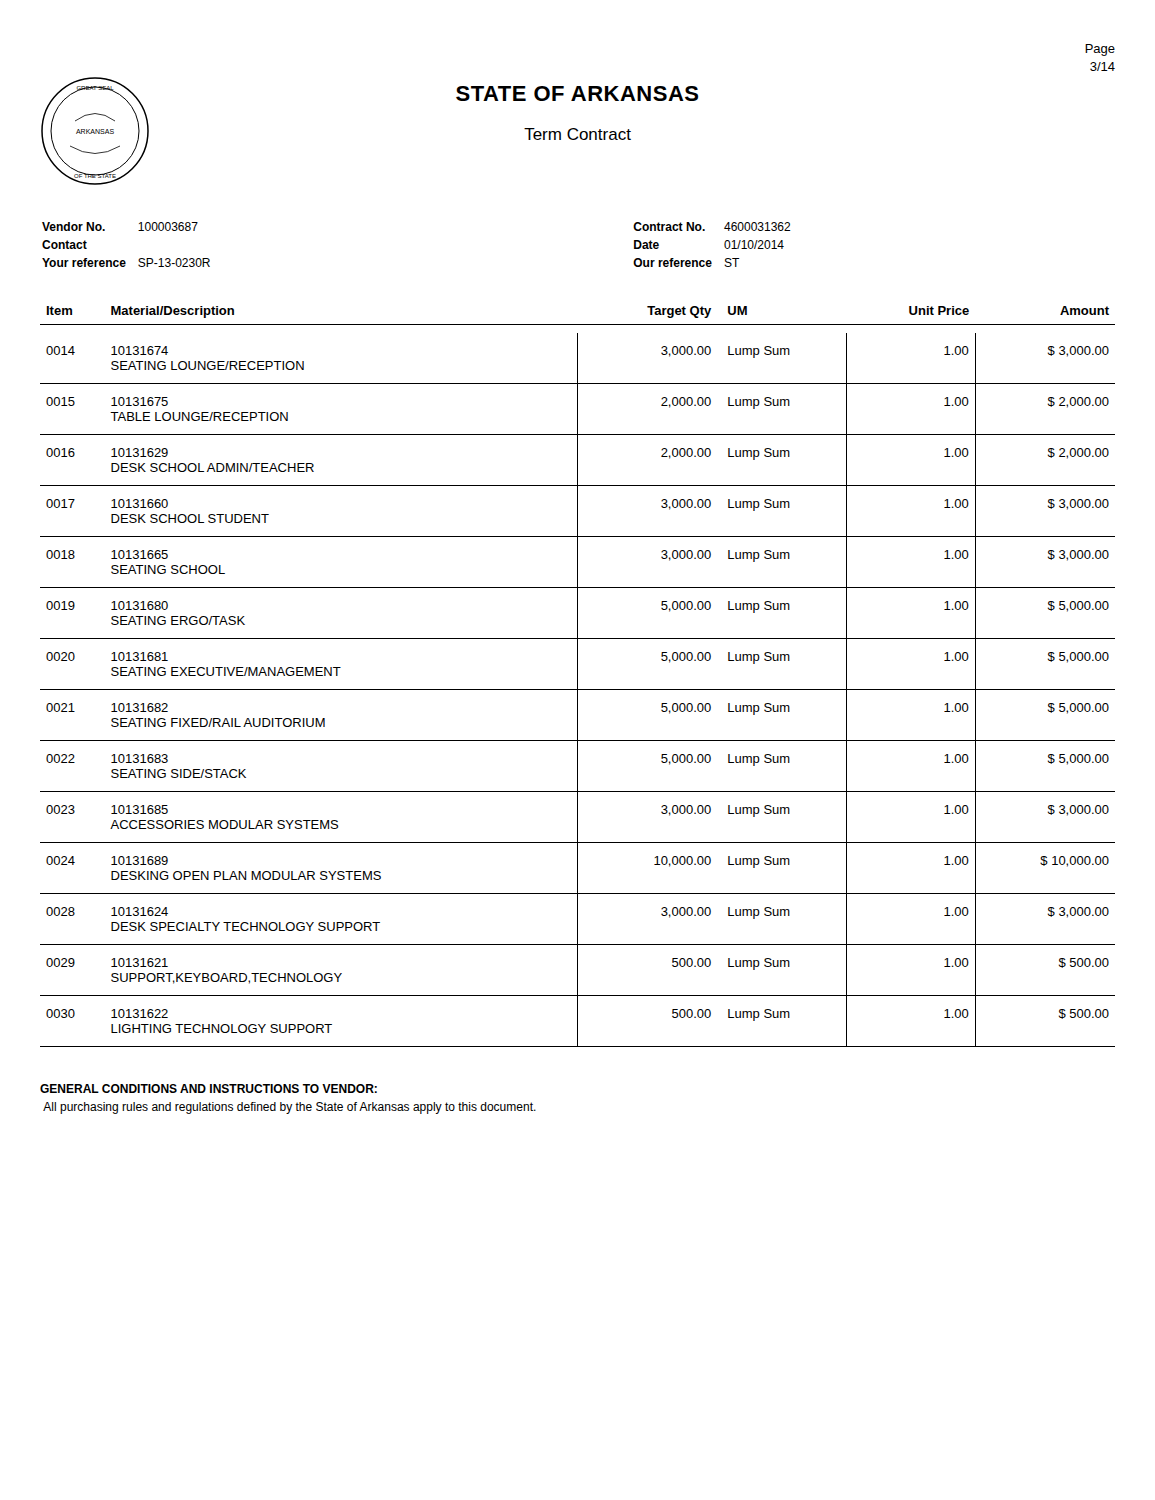Page
3/14
STATE OF ARKANSAS
Term Contract
| / Vendor No. / 100003687 / / Contact / / / Your reference / SP-13-0230R / | / Contract No. / 4600031362 / / Date / 01/10/2014 / / Our reference / ST / |
| Item | Material/Description | Target Qty | UM | Unit Price | Amount |
| --- | --- | --- | --- | --- | --- |
| 0014 | 10131674 SEATING LOUNGE/RECEPTION | 3,000.00 | Lump Sum | 1.00 | $ 3,000.00 |
| 0015 | 10131675 TABLE LOUNGE/RECEPTION | 2,000.00 | Lump Sum | 1.00 | $ 2,000.00 |
| 0016 | 10131629 DESK SCHOOL ADMIN/TEACHER | 2,000.00 | Lump Sum | 1.00 | $ 2,000.00 |
| 0017 | 10131660 DESK SCHOOL STUDENT | 3,000.00 | Lump Sum | 1.00 | $ 3,000.00 |
| 0018 | 10131665 SEATING SCHOOL | 3,000.00 | Lump Sum | 1.00 | $ 3,000.00 |
| 0019 | 10131680 SEATING ERGO/TASK | 5,000.00 | Lump Sum | 1.00 | $ 5,000.00 |
| 0020 | 10131681 SEATING EXECUTIVE/MANAGEMENT | 5,000.00 | Lump Sum | 1.00 | $ 5,000.00 |
| 0021 | 10131682 SEATING FIXED/RAIL AUDITORIUM | 5,000.00 | Lump Sum | 1.00 | $ 5,000.00 |
| 0022 | 10131683 SEATING SIDE/STACK | 5,000.00 | Lump Sum | 1.00 | $ 5,000.00 |
| 0023 | 10131685 ACCESSORIES MODULAR SYSTEMS | 3,000.00 | Lump Sum | 1.00 | $ 3,000.00 |
| 0024 | 10131689 DESKING OPEN PLAN MODULAR SYSTEMS | 10,000.00 | Lump Sum | 1.00 | $ 10,000.00 |
| 0028 | 10131624 DESK SPECIALTY TECHNOLOGY SUPPORT | 3,000.00 | Lump Sum | 1.00 | $ 3,000.00 |
| 0029 | 10131621 SUPPORT,KEYBOARD,TECHNOLOGY | 500.00 | Lump Sum | 1.00 | $ 500.00 |
| 0030 | 10131622 LIGHTING TECHNOLOGY SUPPORT | 500.00 | Lump Sum | 1.00 | $ 500.00 |
GENERAL CONDITIONS AND INSTRUCTIONS TO VENDOR:
All purchasing rules and regulations defined by the State of Arkansas apply to this document.